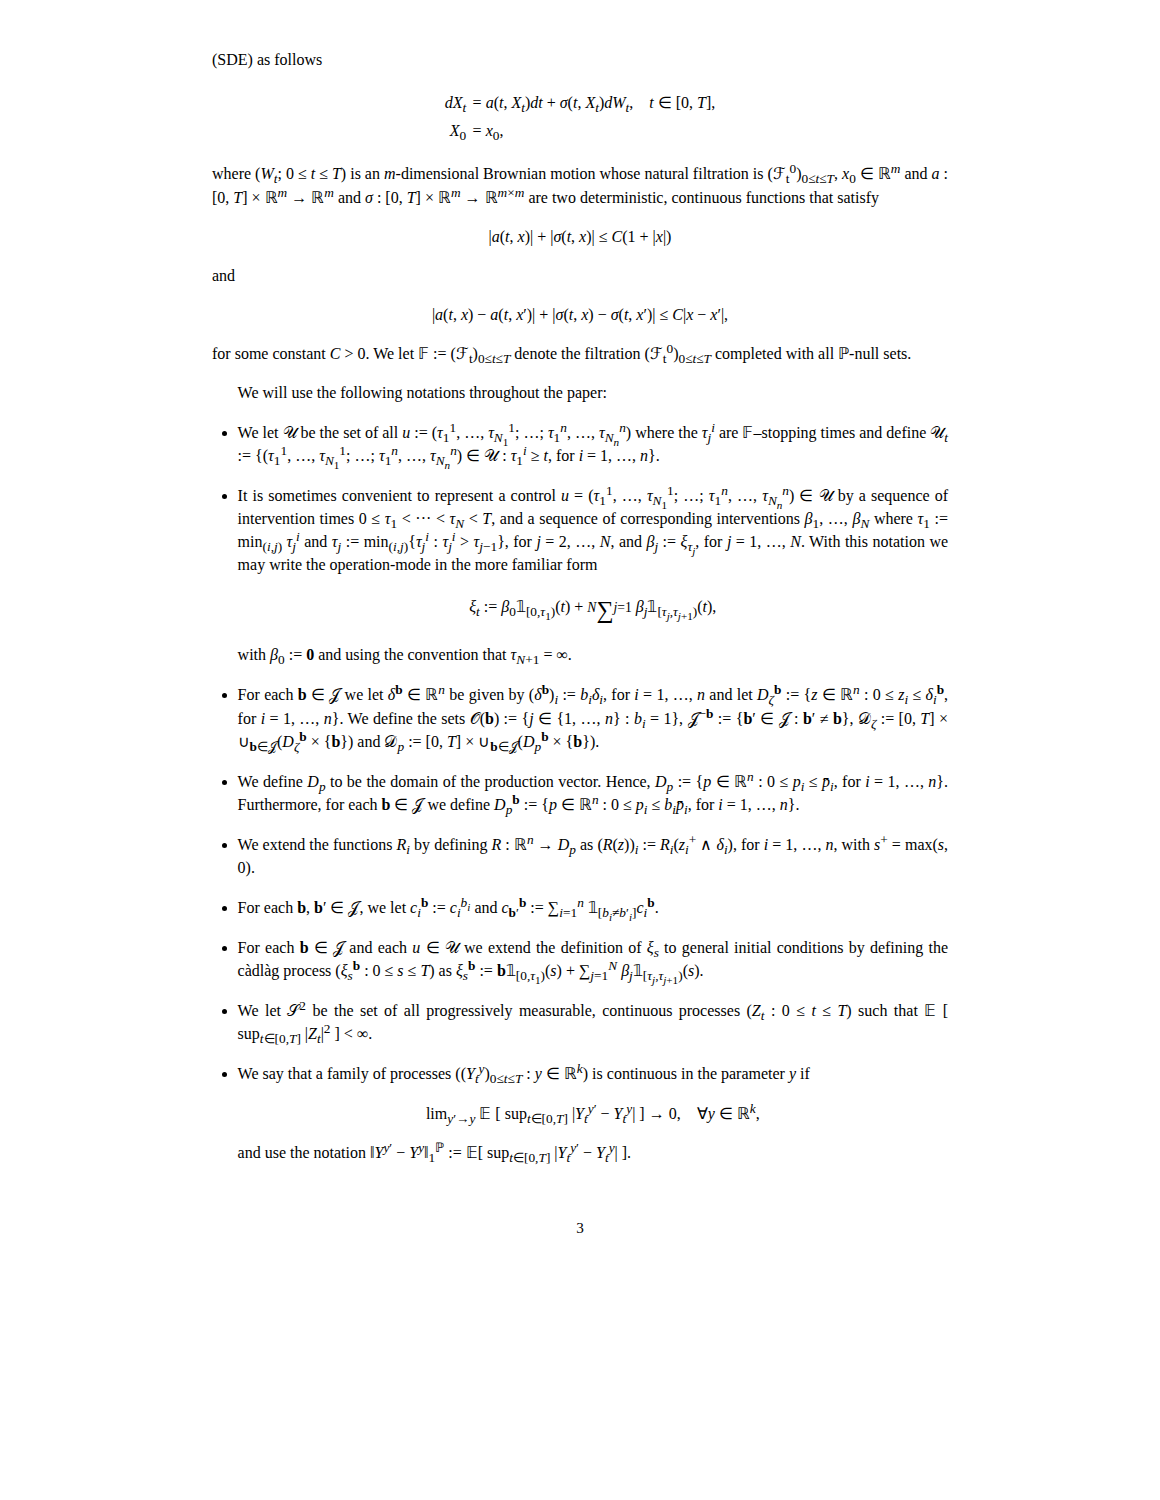(SDE) as follows
| dX t | = a ( t , X t ) dt + σ ( t , X t ) dW t , t ∈ [0, T ], |
| X 0 | = x 0 , |
where (Wt; 0 ≤ t ≤ T) is an m-dimensional Brownian motion whose natural filtration is (ℱt0)0≤t≤T, x0 ∈ ℝm and a : [0, T] × ℝm → ℝm and σ : [0, T] × ℝm → ℝm×m are two deterministic, continuous functions that satisfy
|a(t, x)| + |σ(t, x)| ≤ C(1 + |x|)
and
|a(t, x) − a(t, x′)| + |σ(t, x) − σ(t, x′)| ≤ C|x − x′|,
for some constant C > 0. We let 𝔽 := (ℱt)0≤t≤T denote the filtration (ℱt0)0≤t≤T completed with all ℙ-null sets.
We will use the following notations throughout the paper:
We let 𝒰 be the set of all u := (τ11, …, τN11; …; τ1n, …, τNnn) where the τji are 𝔽–stopping times and define 𝒰t := {(τ11, …, τN11; …; τ1n, …, τNnn) ∈ 𝒰 : τ1i ≥ t, for i = 1, …, n}.
It is sometimes convenient to represent a control u = (τ11, …, τN11; …; τ1n, …, τNnn) ∈ 𝒰 by a sequence of intervention times 0 ≤ τ1 < ··· < τN < T, and a sequence of corresponding interventions β1, …, βN where τ1 := min(i,j) τji and τj := min(i,j){τji : τji > τj−1}, for j = 2, …, N, and βj := ξτj, for j = 1, …, N. With this notation we may write the operation-mode in the more familiar form
ξt := β0𝟙[0,τ1)(t) + N∑j=1 βj𝟙[τj,τj+1)(t),
with β0 := 0 and using the convention that τN+1 = ∞.
For each b ∈ 𝒥 we let δb ∈ ℝn be given by (δb)i := biδi, for i = 1, …, n and let Dζb := {z ∈ ℝn : 0 ≤ zi ≤ δib, for i = 1, …, n}. We define the sets 𝒪(b) := {j ∈ {1, …, n} : bi = 1}, 𝒥−b := {b′ ∈ 𝒥 : b′ ≠ b}, 𝒟ζ := [0, T] × ∪b∈𝒥(Dζb × {b}) and 𝒟p := [0, T] × ∪b∈𝒥(Dpb × {b}).
We define Dp to be the domain of the production vector. Hence, Dp := {p ∈ ℝn : 0 ≤ pi ≤ p̄i, for i = 1, …, n}. Furthermore, for each b ∈ 𝒥 we define Dpb := {p ∈ ℝn : 0 ≤ pi ≤ bip̄i, for i = 1, …, n}.
We extend the functions Ri by defining R : ℝn → Dp as (R(z))i := Ri(zi+ ∧ δi), for i = 1, …, n, with s+ = max(s, 0).
For each b, b′ ∈ 𝒥, we let cib := cibi and cb′b := ∑i=1n 𝟙[bi≠b′i]cib.
For each b ∈ 𝒥 and each u ∈ 𝒰 we extend the definition of ξs to general initial conditions by defining the càdlàg process (ξsb : 0 ≤ s ≤ T) as ξsb := b𝟙[0,τ1)(s) + ∑j=1N βj𝟙[τj,τj+1)(s).
We let 𝒮2 be the set of all progressively measurable, continuous processes (Zt : 0 ≤ t ≤ T) such that 𝔼 [ supt∈[0,T] |Zt|2 ] < ∞.
We say that a family of processes ((Yty)0≤t≤T : y ∈ ℝk) is continuous in the parameter y if
limy′→y 𝔼 [ supt∈[0,T] |Yty′ − Yty| ] → 0, ∀y ∈ ℝk,
and use the notation ‖Yy′ − Yy‖1ℙ := 𝔼[ supt∈[0,T] |Yty′ − Yty| ].
3